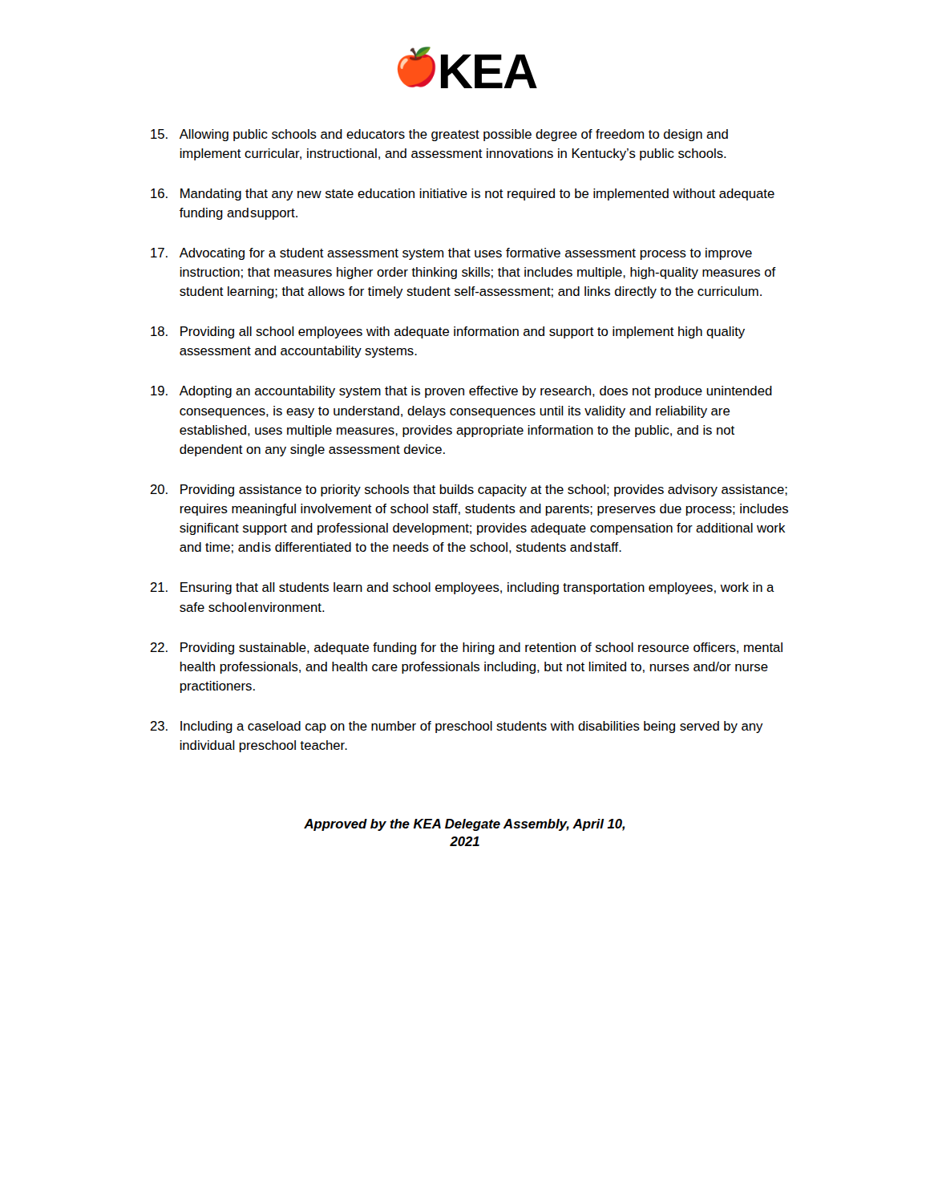KEA
Allowing public schools and educators the greatest possible degree of freedom to design and implement curricular, instructional, and assessment innovations in Kentucky’s public schools.
Mandating that any new state education initiative is not required to be implemented without adequate funding and support.
Advocating for a student assessment system that uses formative assessment process to improve instruction; that measures higher order thinking skills; that includes multiple, high-quality measures of student learning; that allows for timely student self-assessment; and links directly to the curriculum.
Providing all school employees with adequate information and support to implement high quality assessment and accountability systems.
Adopting an accountability system that is proven effective by research, does not produce unintended consequences, is easy to understand, delays consequences until its validity and reliability are established, uses multiple measures, provides appropriate information to the public, and is not dependent on any single assessment device.
Providing assistance to priority schools that builds capacity at the school; provides advisory assistance; requires meaningful involvement of school staff, students and parents; preserves due process; includes significant support and professional development; provides adequate compensation for additional work and time; and is differentiated to the needs of the school, students and staff.
Ensuring that all students learn and school employees, including transportation employees, work in a safe school environment.
Providing sustainable, adequate funding for the hiring and retention of school resource officers, mental health professionals, and health care professionals including, but not limited to, nurses and/or nurse practitioners.
Including a caseload cap on the number of preschool students with disabilities being served by any individual preschool teacher.
Approved by the KEA Delegate Assembly, April 10,
2021